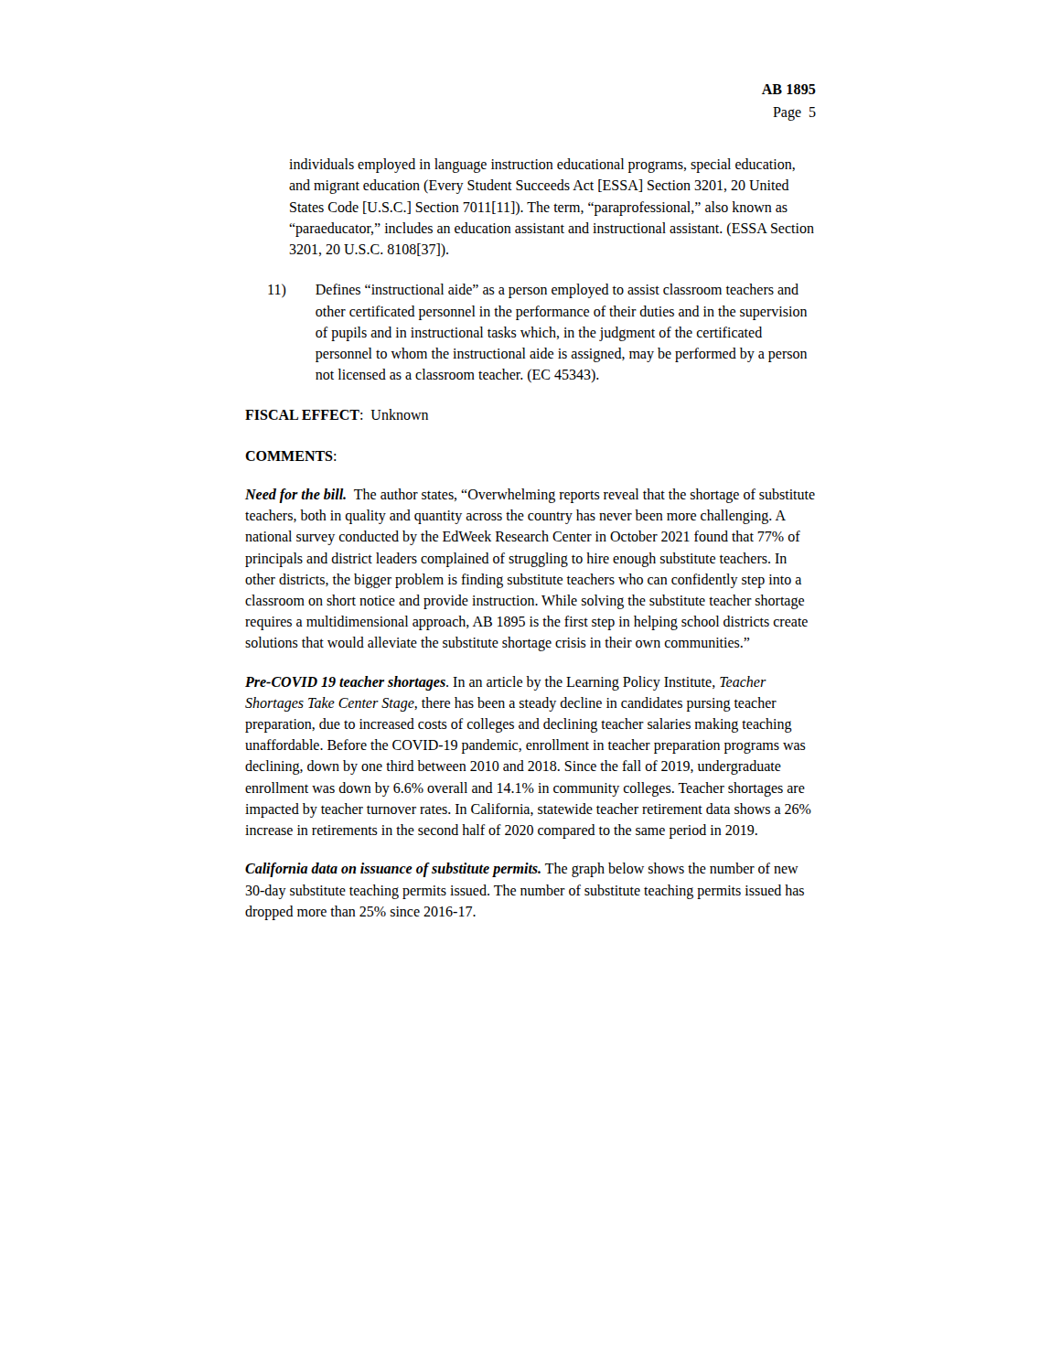AB 1895
Page 5
individuals employed in language instruction educational programs, special education, and migrant education (Every Student Succeeds Act [ESSA] Section 3201, 20 United States Code [U.S.C.] Section 7011[11]). The term, “paraprofessional,” also known as “paraeducator,” includes an education assistant and instructional assistant. (ESSA Section 3201, 20 U.S.C. 8108[37]).
11) Defines “instructional aide” as a person employed to assist classroom teachers and other certificated personnel in the performance of their duties and in the supervision of pupils and in instructional tasks which, in the judgment of the certificated personnel to whom the instructional aide is assigned, may be performed by a person not licensed as a classroom teacher. (EC 45343).
FISCAL EFFECT: Unknown
COMMENTS:
Need for the bill. The author states, “Overwhelming reports reveal that the shortage of substitute teachers, both in quality and quantity across the country has never been more challenging. A national survey conducted by the EdWeek Research Center in October 2021 found that 77% of principals and district leaders complained of struggling to hire enough substitute teachers. In other districts, the bigger problem is finding substitute teachers who can confidently step into a classroom on short notice and provide instruction. While solving the substitute teacher shortage requires a multidimensional approach, AB 1895 is the first step in helping school districts create solutions that would alleviate the substitute shortage crisis in their own communities.”
Pre-COVID 19 teacher shortages. In an article by the Learning Policy Institute, Teacher Shortages Take Center Stage, there has been a steady decline in candidates pursing teacher preparation, due to increased costs of colleges and declining teacher salaries making teaching unaffordable. Before the COVID-19 pandemic, enrollment in teacher preparation programs was declining, down by one third between 2010 and 2018. Since the fall of 2019, undergraduate enrollment was down by 6.6% overall and 14.1% in community colleges. Teacher shortages are impacted by teacher turnover rates. In California, statewide teacher retirement data shows a 26% increase in retirements in the second half of 2020 compared to the same period in 2019.
California data on issuance of substitute permits. The graph below shows the number of new 30-day substitute teaching permits issued. The number of substitute teaching permits issued has dropped more than 25% since 2016-17.